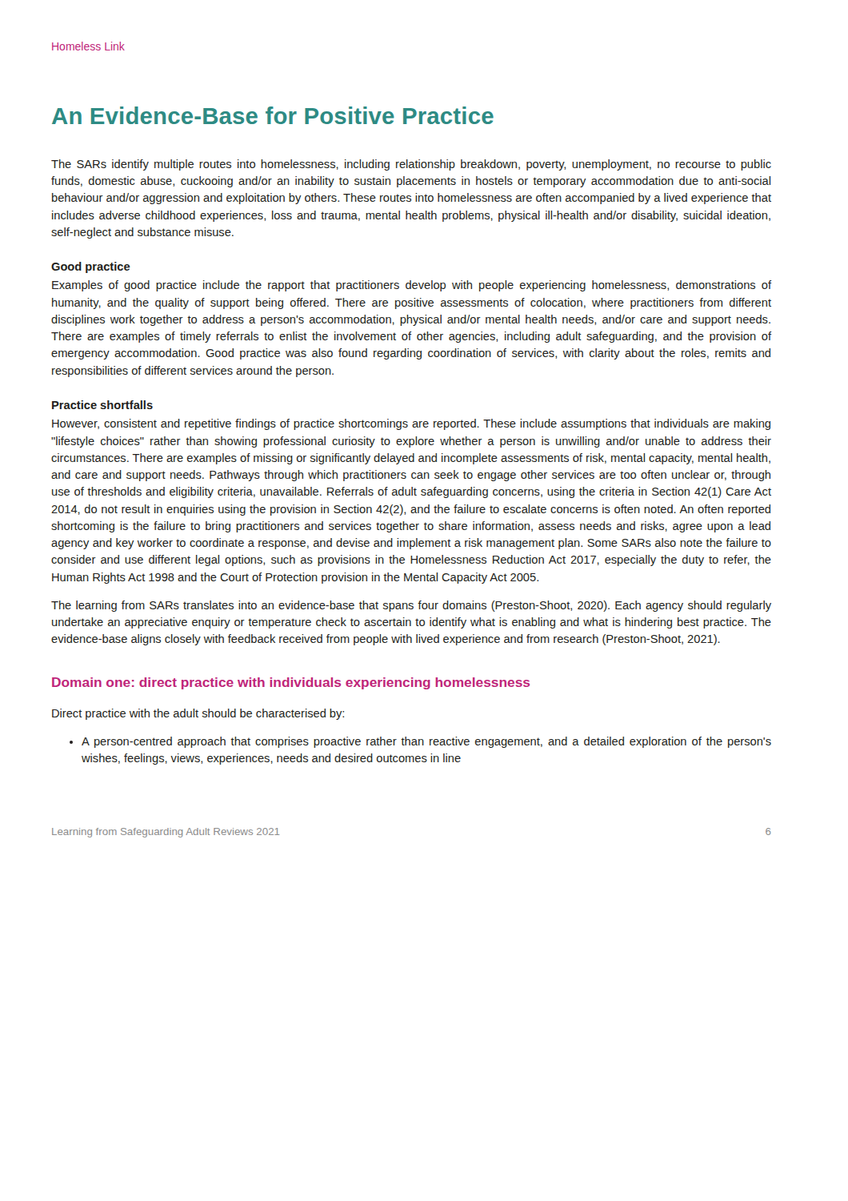Homeless Link
An Evidence-Base for Positive Practice
The SARs identify multiple routes into homelessness, including relationship breakdown, poverty, unemployment, no recourse to public funds, domestic abuse, cuckooing and/or an inability to sustain placements in hostels or temporary accommodation due to anti-social behaviour and/or aggression and exploitation by others. These routes into homelessness are often accompanied by a lived experience that includes adverse childhood experiences, loss and trauma, mental health problems, physical ill-health and/or disability, suicidal ideation, self-neglect and substance misuse.
Good practice
Examples of good practice include the rapport that practitioners develop with people experiencing homelessness, demonstrations of humanity, and the quality of support being offered. There are positive assessments of colocation, where practitioners from different disciplines work together to address a person's accommodation, physical and/or mental health needs, and/or care and support needs. There are examples of timely referrals to enlist the involvement of other agencies, including adult safeguarding, and the provision of emergency accommodation. Good practice was also found regarding coordination of services, with clarity about the roles, remits and responsibilities of different services around the person.
Practice shortfalls
However, consistent and repetitive findings of practice shortcomings are reported. These include assumptions that individuals are making "lifestyle choices" rather than showing professional curiosity to explore whether a person is unwilling and/or unable to address their circumstances. There are examples of missing or significantly delayed and incomplete assessments of risk, mental capacity, mental health, and care and support needs. Pathways through which practitioners can seek to engage other services are too often unclear or, through use of thresholds and eligibility criteria, unavailable. Referrals of adult safeguarding concerns, using the criteria in Section 42(1) Care Act 2014, do not result in enquiries using the provision in Section 42(2), and the failure to escalate concerns is often noted. An often reported shortcoming is the failure to bring practitioners and services together to share information, assess needs and risks, agree upon a lead agency and key worker to coordinate a response, and devise and implement a risk management plan. Some SARs also note the failure to consider and use different legal options, such as provisions in the Homelessness Reduction Act 2017, especially the duty to refer, the Human Rights Act 1998 and the Court of Protection provision in the Mental Capacity Act 2005.
The learning from SARs translates into an evidence-base that spans four domains (Preston-Shoot, 2020). Each agency should regularly undertake an appreciative enquiry or temperature check to ascertain to identify what is enabling and what is hindering best practice. The evidence-base aligns closely with feedback received from people with lived experience and from research (Preston-Shoot, 2021).
Domain one: direct practice with individuals experiencing homelessness
Direct practice with the adult should be characterised by:
A person-centred approach that comprises proactive rather than reactive engagement, and a detailed exploration of the person's wishes, feelings, views, experiences, needs and desired outcomes in line
Learning from Safeguarding Adult Reviews 2021 6